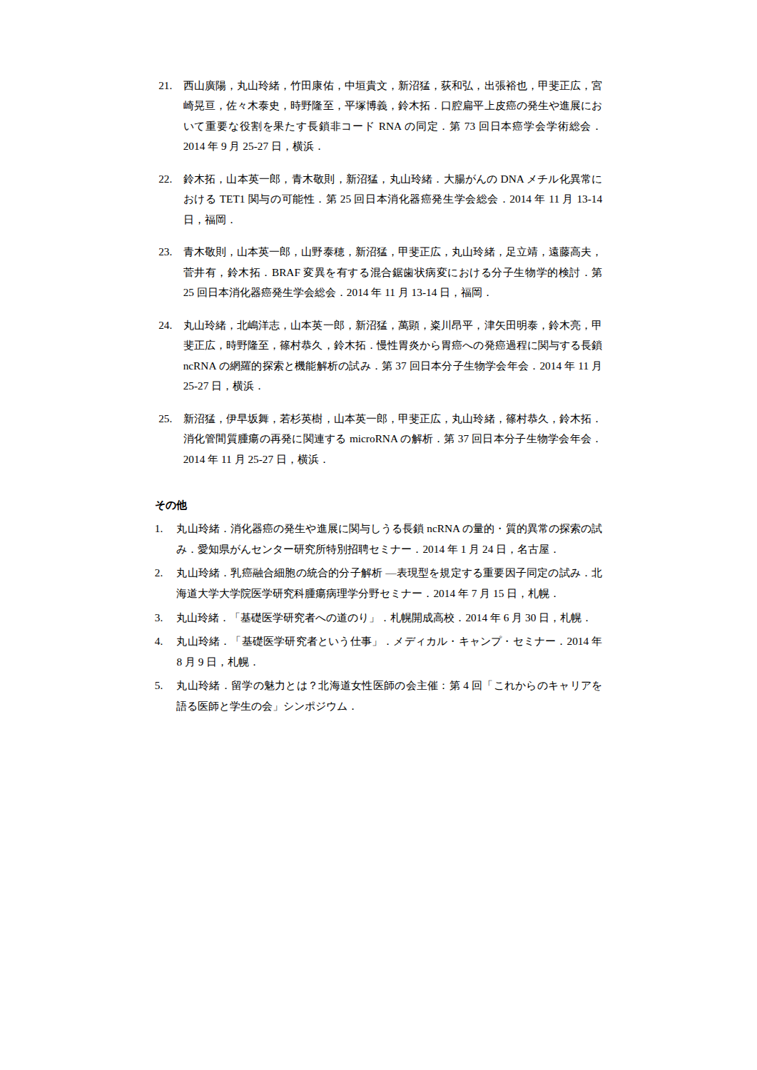21. 西山廣陽，丸山玲緒，竹田康佑，中垣貴文，新沼猛，荻和弘，出張裕也，甲斐正広，宮崎晃亘，佐々木泰史，時野隆至，平塚博義，鈴木拓．口腔扁平上皮癌の発生や進展において重要な役割を果たす長鎖非コード RNA の同定．第 73 回日本癌学会学術総会．2014 年 9 月 25-27 日，横浜．
22. 鈴木拓，山本英一郎，青木敬則，新沼猛，丸山玲緒．大腸がんの DNA メチル化異常における TET1 関与の可能性．第 25 回日本消化器癌発生学会総会．2014 年 11 月 13-14 日，福岡．
23. 青木敬則，山本英一郎，山野泰穂，新沼猛，甲斐正広，丸山玲緒，足立靖，遠藤高夫，菅井有，鈴木拓．BRAF 変異を有する混合鋸歯状病変における分子生物学的検討．第 25 回日本消化器癌発生学会総会．2014 年 11 月 13-14 日，福岡．
24. 丸山玲緒，北嶋洋志，山本英一郎，新沼猛，萬顕，粢川昂平，津矢田明泰，鈴木亮，甲斐正広，時野隆至，篠村恭久，鈴木拓．慢性胃炎から胃癌への発癌過程に関与する長鎖 ncRNA の網羅的探索と機能解析の試み．第 37 回日本分子生物学会年会．2014 年 11 月 25-27 日，横浜．
25. 新沼猛，伊早坂舞，若杉英樹，山本英一郎，甲斐正広，丸山玲緒，篠村恭久，鈴木拓．消化管間質腫瘍の再発に関連する microRNA の解析．第 37 回日本分子生物学会年会．2014 年 11 月 25-27 日，横浜．
その他
1. 丸山玲緒．消化器癌の発生や進展に関与しうる長鎖 ncRNA の量的・質的異常の探索の試み．愛知県がんセンター研究所特別招聘セミナー．2014 年 1 月 24 日，名古屋．
2. 丸山玲緒．乳癌融合細胞の統合的分子解析 —表現型を規定する重要因子同定の試み．北海道大学大学院医学研究科腫瘍病理学分野セミナー．2014 年 7 月 15 日，札幌．
3. 丸山玲緒．「基礎医学研究者への道のり」．札幌開成高校．2014 年 6 月 30 日，札幌．
4. 丸山玲緒．「基礎医学研究者という仕事」．メディカル・キャンプ・セミナー．2014 年 8 月 9 日，札幌．
5. 丸山玲緒．留学の魅力とは？北海道女性医師の会主催：第 4 回「これからのキャリアを語る医師と学生の会」シンポジウム．